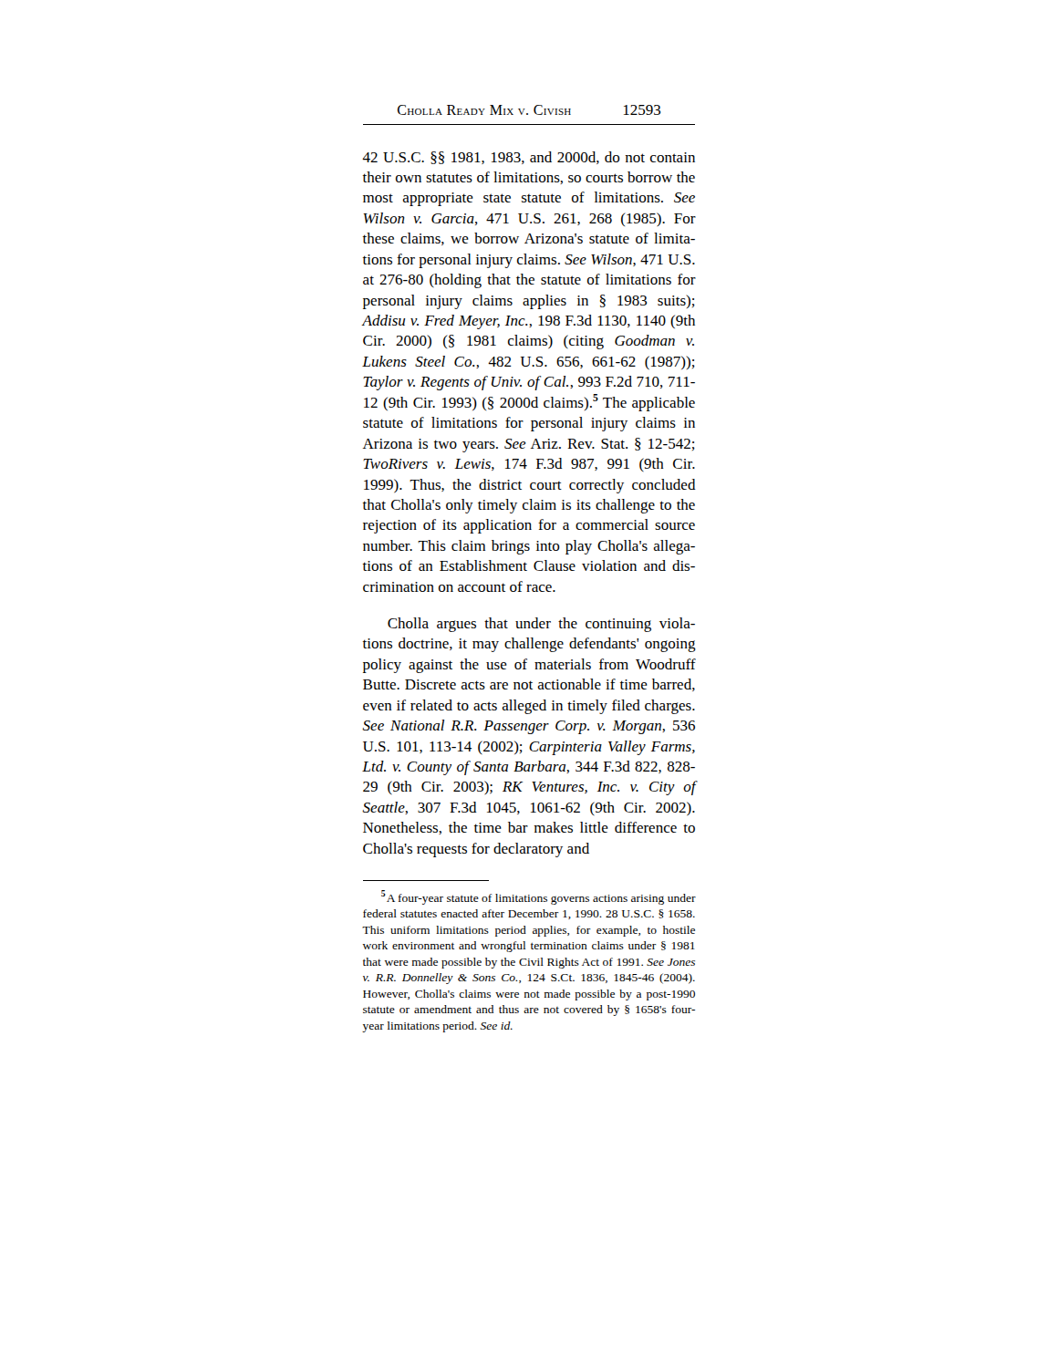Cholla Ready Mix v. Civish 12593
42 U.S.C. §§ 1981, 1983, and 2000d, do not contain their own statutes of limitations, so courts borrow the most appropriate state statute of limitations. See Wilson v. Garcia, 471 U.S. 261, 268 (1985). For these claims, we borrow Arizona's statute of limitations for personal injury claims. See Wilson, 471 U.S. at 276-80 (holding that the statute of limitations for personal injury claims applies in § 1983 suits); Addisu v. Fred Meyer, Inc., 198 F.3d 1130, 1140 (9th Cir. 2000) (§ 1981 claims) (citing Goodman v. Lukens Steel Co., 482 U.S. 656, 661-62 (1987)); Taylor v. Regents of Univ. of Cal., 993 F.2d 710, 711-12 (9th Cir. 1993) (§ 2000d claims).5 The applicable statute of limitations for personal injury claims in Arizona is two years. See Ariz. Rev. Stat. § 12-542; TwoRivers v. Lewis, 174 F.3d 987, 991 (9th Cir. 1999). Thus, the district court correctly concluded that Cholla's only timely claim is its challenge to the rejection of its application for a commercial source number. This claim brings into play Cholla's allegations of an Establishment Clause violation and discrimination on account of race.
Cholla argues that under the continuing violations doctrine, it may challenge defendants' ongoing policy against the use of materials from Woodruff Butte. Discrete acts are not actionable if time barred, even if related to acts alleged in timely filed charges. See National R.R. Passenger Corp. v. Morgan, 536 U.S. 101, 113-14 (2002); Carpinteria Valley Farms, Ltd. v. County of Santa Barbara, 344 F.3d 822, 828-29 (9th Cir. 2003); RK Ventures, Inc. v. City of Seattle, 307 F.3d 1045, 1061-62 (9th Cir. 2002). Nonetheless, the time bar makes little difference to Cholla's requests for declaratory and
5 A four-year statute of limitations governs actions arising under federal statutes enacted after December 1, 1990. 28 U.S.C. § 1658. This uniform limitations period applies, for example, to hostile work environment and wrongful termination claims under § 1981 that were made possible by the Civil Rights Act of 1991. See Jones v. R.R. Donnelley & Sons Co., 124 S.Ct. 1836, 1845-46 (2004). However, Cholla's claims were not made possible by a post-1990 statute or amendment and thus are not covered by § 1658's four-year limitations period. See id.